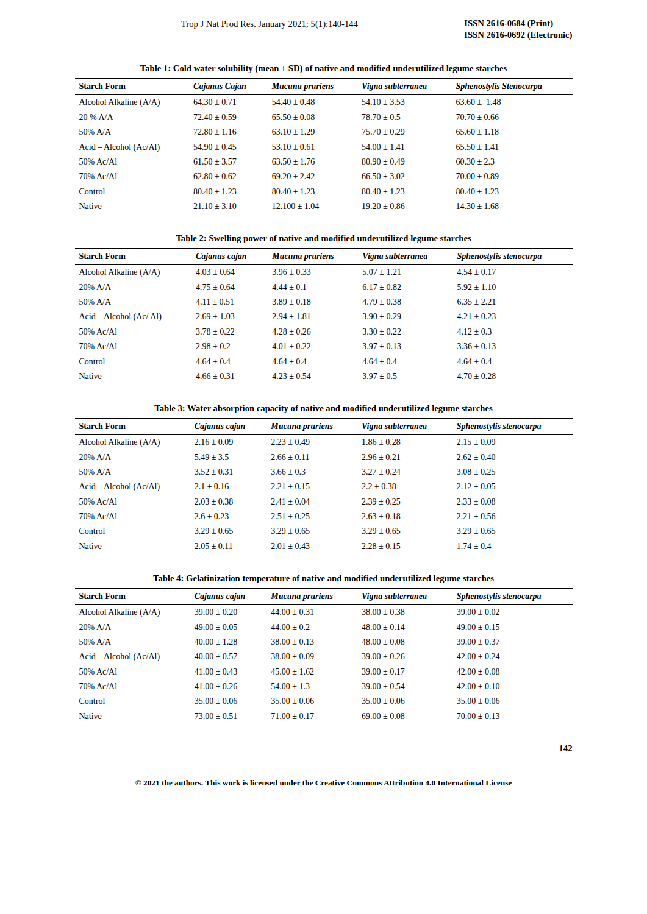Trop J Nat Prod Res, January 2021; 5(1):140-144
ISSN 2616-0684 (Print)
ISSN 2616-0692 (Electronic)
Table 1: Cold water solubility (mean ± SD) of native and modified underutilized legume starches
| Starch Form | Cajanus Cajan | Mucuna pruriens | Vigna subterranea | Sphenostylis Stenocarpa |
| --- | --- | --- | --- | --- |
| Alcohol Alkaline (A/A) | 64.30 ± 0.71 | 54.40 ± 0.48 | 54.10 ± 3.53 | 63.60 ± 1.48 |
| 20 % A/A | 72.40 ± 0.59 | 65.50 ± 0.08 | 78.70 ± 0.5 | 70.70 ± 0.66 |
| 50% A/A | 72.80 ± 1.16 | 63.10 ± 1.29 | 75.70 ± 0.29 | 65.60 ± 1.18 |
| Acid – Alcohol (Ac/Al) | 54.90 ± 0.45 | 53.10 ± 0.61 | 54.00 ± 1.41 | 65.50 ± 1.41 |
| 50% Ac/Al | 61.50 ± 3.57 | 63.50 ± 1.76 | 80.90 ± 0.49 | 60.30 ± 2.3 |
| 70% Ac/Al | 62.80 ± 0.62 | 69.20 ± 2.42 | 66.50 ± 3.02 | 70.00 ± 0.89 |
| Control | 80.40 ± 1.23 | 80.40 ± 1.23 | 80.40 ± 1.23 | 80.40 ± 1.23 |
| Native | 21.10 ± 3.10 | 12.100 ± 1.04 | 19.20 ± 0.86 | 14.30 ± 1.68 |
Table 2: Swelling power of native and modified underutilized legume starches
| Starch Form | Cajanus cajan | Mucuna pruriens | Vigna subterranea | Sphenostylis stenocarpa |
| --- | --- | --- | --- | --- |
| Alcohol Alkaline (A/A) | 4.03 ± 0.64 | 3.96 ± 0.33 | 5.07 ± 1.21 | 4.54 ± 0.17 |
| 20% A/A | 4.75 ± 0.64 | 4.44 ± 0.1 | 6.17 ± 0.82 | 5.92 ± 1.10 |
| 50% A/A | 4.11 ± 0.51 | 3.89 ± 0.18 | 4.79 ± 0.38 | 6.35 ± 2.21 |
| Acid – Alcohol (Ac/ Al) | 2.69 ± 1.03 | 2.94 ± 1.81 | 3.90 ± 0.29 | 4.21 ± 0.23 |
| 50% Ac/Al | 3.78 ± 0.22 | 4.28 ± 0.26 | 3.30 ± 0.22 | 4.12 ± 0.3 |
| 70% Ac/Al | 2.98 ± 0.2 | 4.01 ± 0.22 | 3.97 ± 0.13 | 3.36 ± 0.13 |
| Control | 4.64 ± 0.4 | 4.64 ± 0.4 | 4.64 ± 0.4 | 4.64 ± 0.4 |
| Native | 4.66 ± 0.31 | 4.23 ± 0.54 | 3.97 ± 0.5 | 4.70 ± 0.28 |
Table 3: Water absorption capacity of native and modified underutilized legume starches
| Starch Form | Cajanus cajan | Mucuna pruriens | Vigna subterranea | Sphenostylis stenocarpa |
| --- | --- | --- | --- | --- |
| Alcohol Alkaline (A/A) | 2.16 ± 0.09 | 2.23 ± 0.49 | 1.86 ± 0.28 | 2.15 ± 0.09 |
| 20% A/A | 5.49 ± 3.5 | 2.66 ± 0.11 | 2.96 ± 0.21 | 2.62 ± 0.40 |
| 50% A/A | 3.52 ± 0.31 | 3.66 ± 0.3 | 3.27 ± 0.24 | 3.08 ± 0.25 |
| Acid – Alcohol (Ac/Al) | 2.1 ± 0.16 | 2.21 ± 0.15 | 2.2 ± 0.38 | 2.12 ± 0.05 |
| 50% Ac/Al | 2.03 ± 0.38 | 2.41 ± 0.04 | 2.39 ± 0.25 | 2.33 ± 0.08 |
| 70% Ac/Al | 2.6 ± 0.23 | 2.51 ± 0.25 | 2.63 ± 0.18 | 2.21 ± 0.56 |
| Control | 3.29 ± 0.65 | 3.29 ± 0.65 | 3.29 ± 0.65 | 3.29 ± 0.65 |
| Native | 2.05 ± 0.11 | 2.01 ± 0.43 | 2.28 ± 0.15 | 1.74 ± 0.4 |
Table 4: Gelatinization temperature of native and modified underutilized legume starches
| Starch Form | Cajanus cajan | Mucuna pruriens | Vigna subterranea | Sphenostylis stenocarpa |
| --- | --- | --- | --- | --- |
| Alcohol Alkaline (A/A) | 39.00 ± 0.20 | 44.00 ± 0.31 | 38.00 ± 0.38 | 39.00 ± 0.02 |
| 20% A/A | 49.00 ± 0.05 | 44.00 ± 0.2 | 48.00 ± 0.14 | 49.00 ± 0.15 |
| 50% A/A | 40.00 ± 1.28 | 38.00 ± 0.13 | 48.00 ± 0.08 | 39.00 ± 0.37 |
| Acid – Alcohol (Ac/Al) | 40.00 ± 0.57 | 38.00 ± 0.09 | 39.00 ± 0.26 | 42.00 ± 0.24 |
| 50% Ac/Al | 41.00 ± 0.43 | 45.00 ± 1.62 | 39.00 ± 0.17 | 42.00 ± 0.08 |
| 70% Ac/Al | 41.00 ± 0.26 | 54.00 ± 1.3 | 39.00 ± 0.54 | 42.00 ± 0.10 |
| Control | 35.00 ± 0.06 | 35.00 ± 0.06 | 35.00 ± 0.06 | 35.00 ± 0.06 |
| Native | 73.00 ± 0.51 | 71.00 ± 0.17 | 69.00 ± 0.08 | 70.00 ± 0.13 |
142
© 2021 the authors. This work is licensed under the Creative Commons Attribution 4.0 International License